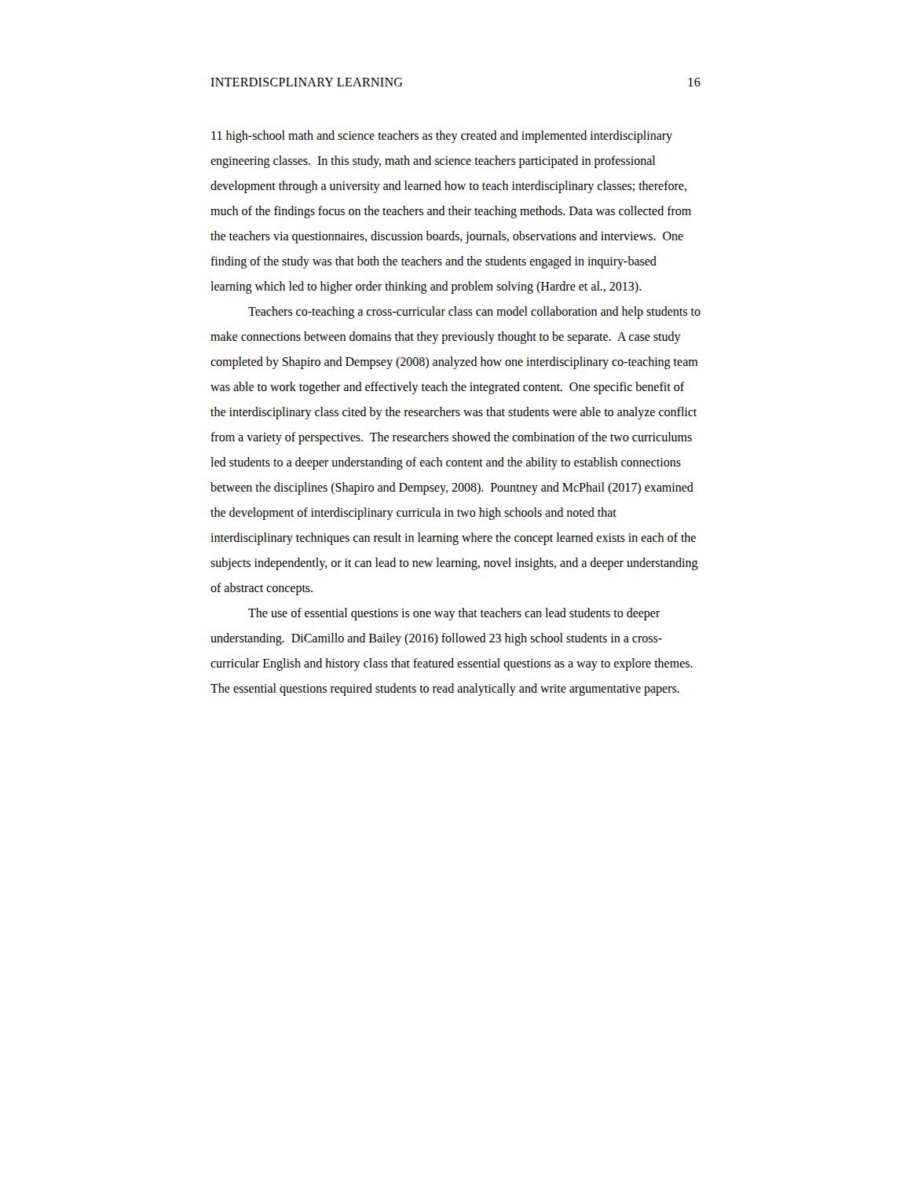Interdiscplinary Learning 16
11 high-school math and science teachers as they created and implemented interdisciplinary engineering classes. In this study, math and science teachers participated in professional development through a university and learned how to teach interdisciplinary classes; therefore, much of the findings focus on the teachers and their teaching methods. Data was collected from the teachers via questionnaires, discussion boards, journals, observations and interviews. One finding of the study was that both the teachers and the students engaged in inquiry-based learning which led to higher order thinking and problem solving (Hardre et al., 2013).
Teachers co-teaching a cross-curricular class can model collaboration and help students to make connections between domains that they previously thought to be separate. A case study completed by Shapiro and Dempsey (2008) analyzed how one interdisciplinary co-teaching team was able to work together and effectively teach the integrated content. One specific benefit of the interdisciplinary class cited by the researchers was that students were able to analyze conflict from a variety of perspectives. The researchers showed the combination of the two curriculums led students to a deeper understanding of each content and the ability to establish connections between the disciplines (Shapiro and Dempsey, 2008). Pountney and McPhail (2017) examined the development of interdisciplinary curricula in two high schools and noted that interdisciplinary techniques can result in learning where the concept learned exists in each of the subjects independently, or it can lead to new learning, novel insights, and a deeper understanding of abstract concepts.
The use of essential questions is one way that teachers can lead students to deeper understanding. DiCamillo and Bailey (2016) followed 23 high school students in a cross-curricular English and history class that featured essential questions as a way to explore themes. The essential questions required students to read analytically and write argumentative papers.